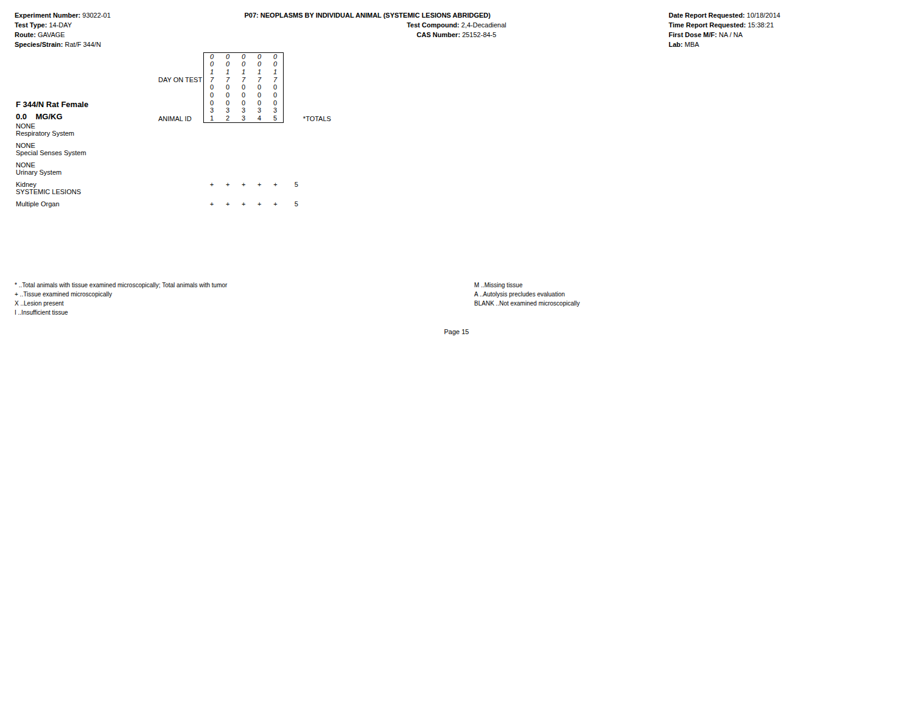| Experiment Number: 93022-01 | P07: NEOPLASMS BY INDIVIDUAL ANIMAL (SYSTEMIC LESIONS ABRIDGED) | Date Report Requested: 10/18/2014 |
| Test Type: 14-DAY | Test Compound: 2,4-Decadienal | Time Report Requested: 15:38:21 |
| Route: GAVAGE | CAS Number: 25152-84-5 | First Dose M/F: NA / NA |
| Species/Strain: Rat/F 344/N | | Lab: MBA |
| F 344/N Rat Female 0.0 MG/KG | DAY ON TEST | 0 0 1 7 | 0 0 1 7 | 0 0 1 7 | 0 0 1 7 | 0 0 1 7 | |
| ANIMAL ID | 0 0 0 3 1 | 0 0 0 3 2 | 0 0 0 3 3 | 0 0 0 3 4 | 0 0 0 3 5 | *TOTALS |
| NONE | | | | | | | |
| Respiratory System | | | | | | | |
| NONE | | | | | | | |
| Special Senses System | | | | | | | |
| NONE | | | | | | | |
| Urinary System | | | | | | | |
| Kidney | | + | + | + | + | + | 5 |
| SYSTEMIC LESIONS | | | | | | | |
| Multiple Organ | | + | + | + | + | + | 5 |
| * ..Total animals with tissue examined microscopically; Total animals with tumor | M ..Missing tissue |
| + ..Tissue examined microscopically | A ..Autolysis precludes evaluation |
| X ..Lesion present | BLANK ..Not examined microscopically |
| I ..Insufficient tissue | |
Page 15